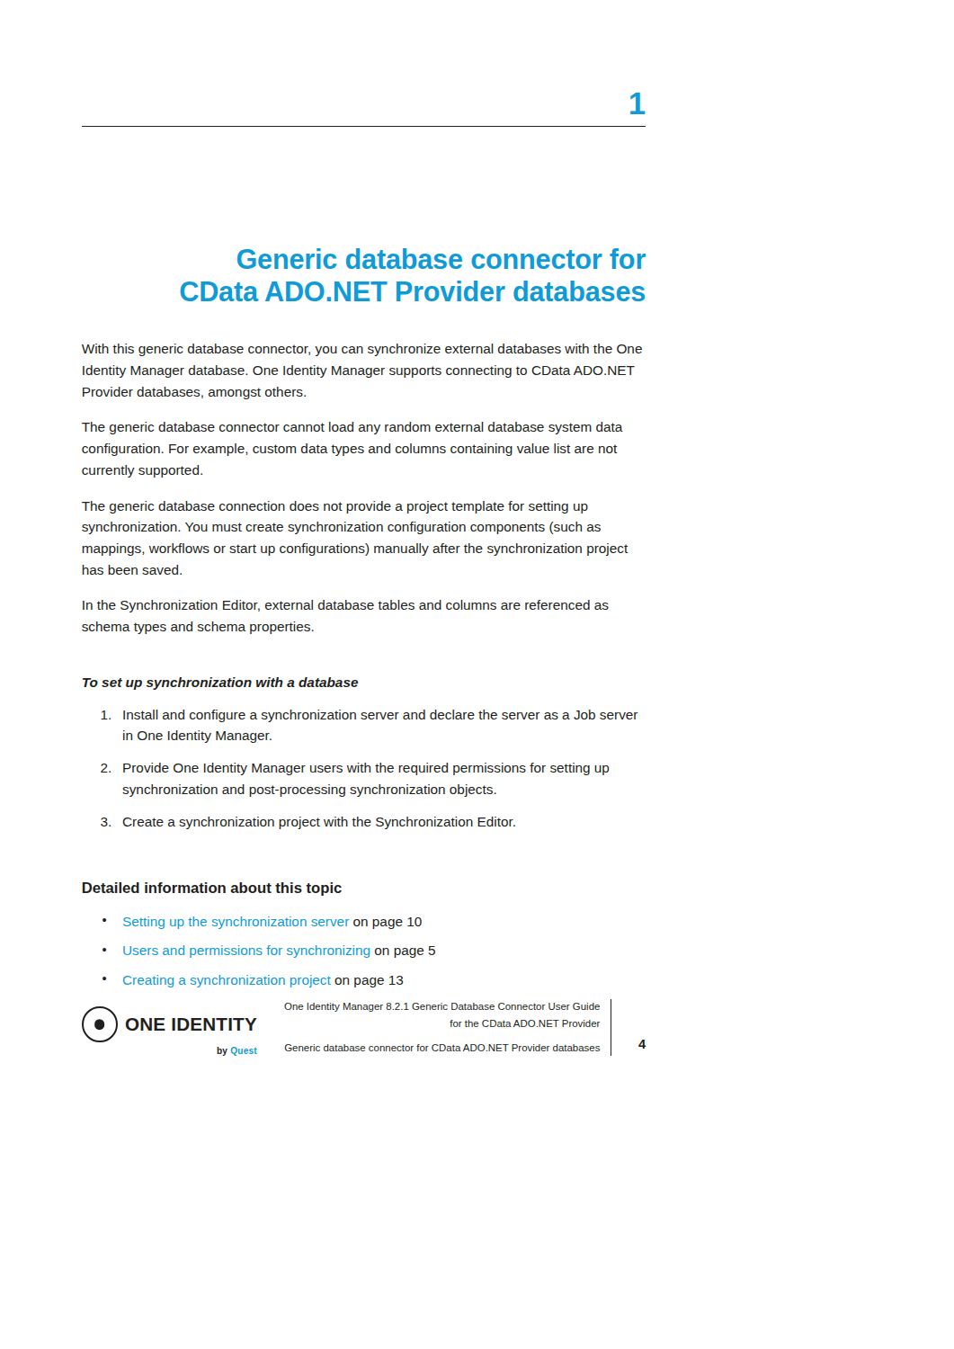1
Generic database connector for
CData ADO.NET Provider databases
With this generic database connector, you can synchronize external databases with the One Identity Manager database. One Identity Manager supports connecting to CData ADO.NET Provider databases, amongst others.
The generic database connector cannot load any random external database system data configuration. For example, custom data types and columns containing value list are not currently supported.
The generic database connection does not provide a project template for setting up synchronization. You must create synchronization configuration components (such as mappings, workflows or start up configurations) manually after the synchronization project has been saved.
In the Synchronization Editor, external database tables and columns are referenced as schema types and schema properties.
To set up synchronization with a database
Install and configure a synchronization server and declare the server as a Job server in One Identity Manager.
Provide One Identity Manager users with the required permissions for setting up synchronization and post-processing synchronization objects.
Create a synchronization project with the Synchronization Editor.
Detailed information about this topic
Setting up the synchronization server on page 10
Users and permissions for synchronizing on page 5
Creating a synchronization project on page 13
One Identity
by Quest
One Identity Manager 8.2.1 Generic Database Connector User Guide
for the CData ADO.NET Provider
Generic database connector for CData ADO.NET Provider databases
4